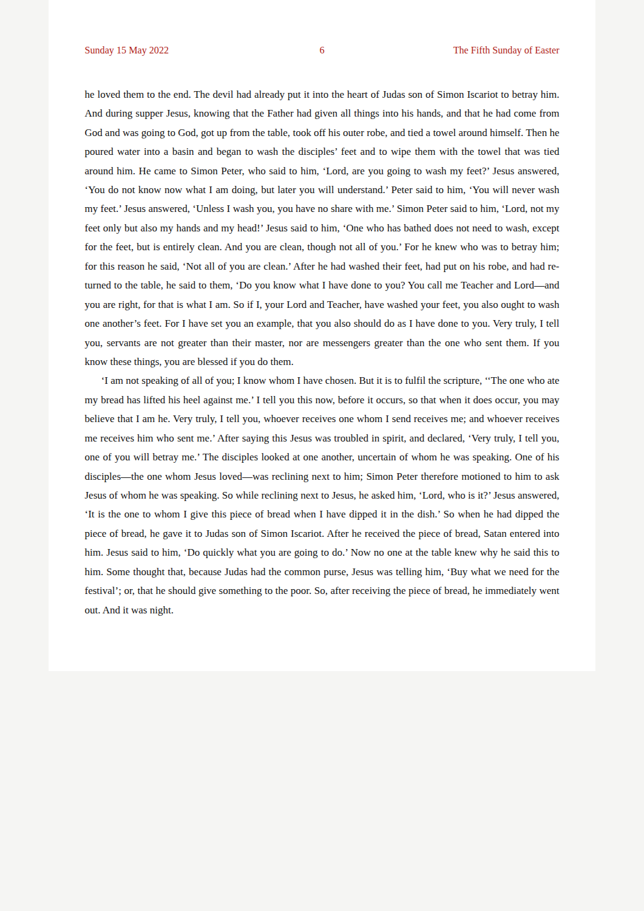Sunday 15 May 2022
6
The Fifth Sunday of Easter
he loved them to the end. The devil had already put it into the heart of Judas son of Simon Iscariot to betray him. And during supper Jesus, knowing that the Father had given all things into his hands, and that he had come from God and was going to God, got up from the table, took off his outer robe, and tied a towel around himself. Then he poured water into a basin and began to wash the disciples’ feet and to wipe them with the towel that was tied around him. He came to Simon Peter, who said to him, ‘Lord, are you going to wash my feet?’ Jesus answered, ‘You do not know now what I am doing, but later you will understand.’ Peter said to him, ‘You will never wash my feet.’ Jesus answered, ‘Unless I wash you, you have no share with me.’ Simon Peter said to him, ‘Lord, not my feet only but also my hands and my head!’ Jesus said to him, ‘One who has bathed does not need to wash, except for the feet, but is entirely clean. And you are clean, though not all of you.’ For he knew who was to betray him; for this reason he said, ‘Not all of you are clean.’ After he had washed their feet, had put on his robe, and had returned to the table, he said to them, ‘Do you know what I have done to you? You call me Teacher and Lord—and you are right, for that is what I am. So if I, your Lord and Teacher, have washed your feet, you also ought to wash one another’s feet. For I have set you an example, that you also should do as I have done to you. Very truly, I tell you, servants are not greater than their master, nor are messengers greater than the one who sent them. If you know these things, you are blessed if you do them.
‘I am not speaking of all of you; I know whom I have chosen. But it is to fulfil the scripture, ‘‘The one who ate my bread has lifted his heel against me.’ I tell you this now, before it occurs, so that when it does occur, you may believe that I am he. Very truly, I tell you, whoever receives one whom I send receives me; and whoever receives me receives him who sent me.’ After saying this Jesus was troubled in spirit, and declared, ‘Very truly, I tell you, one of you will betray me.’ The disciples looked at one another, uncertain of whom he was speaking. One of his disciples—the one whom Jesus loved—was reclining next to him; Simon Peter therefore motioned to him to ask Jesus of whom he was speaking. So while reclining next to Jesus, he asked him, ‘Lord, who is it?’ Jesus answered, ‘It is the one to whom I give this piece of bread when I have dipped it in the dish.’ So when he had dipped the piece of bread, he gave it to Judas son of Simon Iscariot. After he received the piece of bread, Satan entered into him. Jesus said to him, ‘Do quickly what you are going to do.’ Now no one at the table knew why he said this to him. Some thought that, because Judas had the common purse, Jesus was telling him, ‘Buy what we need for the festival’; or, that he should give something to the poor. So, after receiving the piece of bread, he immediately went out. And it was night.